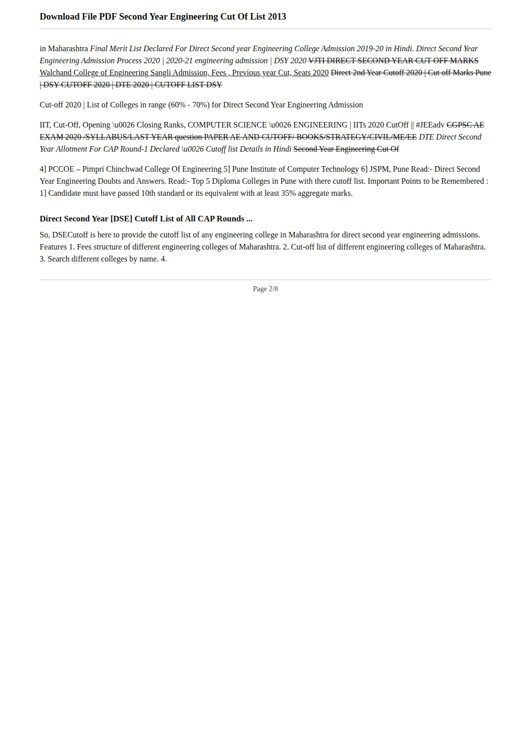Download File PDF Second Year Engineering Cut Of List 2013
in Maharashtra Final Merit List Declared For Direct Second year Engineering College Admission 2019-20 in Hindi. Direct Second Year Engineering Admission Process 2020 | 2020-21 engineering admission | DSY 2020 VJTI DIRECT SECOND YEAR CUT OFF MARKS Walchand College of Engineering Sangli Admission, Fees , Previous year Cut, Seats 2020 Direct 2nd Year Cutoff 2020 | Cut off Marks Pune | DSY CUTOFF 2020 | DTE 2020 | CUTOFF LIST DSY
Cut-off 2020 | List of Colleges in range (60% - 70%) for Direct Second Year Engineering Admission
IIT, Cut-Off, Opening \u0026 Closing Ranks, COMPUTER SCIENCE \u0026 ENGINEERING | IITs 2020 CutOff || #JEEadv CGPSC AE EXAM 2020 /SYLLABUS/LAST YEAR question PAPER AE AND CUTOFF/ BOOKS/STRATEGY/CIVIL/ME/EE DTE Direct Second Year Allotment For CAP Round-1 Declared \u0026 Cutoff list Details in Hindi Second Year Engineering Cut Of
4] PCCOE – Pimpri Chinchwad College Of Engineering 5] Pune Institute of Computer Technology 6] JSPM, Pune Read:- Direct Second Year Engineering Doubts and Answers. Read:- Top 5 Diploma Colleges in Pune with there cutoff list. Important Points to be Remembered : 1] Candidate must have passed 10th standard or its equivalent with at least 35% aggregate marks.
Direct Second Year [DSE] Cutoff List of All CAP Rounds ...
So, DSECutoff is here to provide the cutoff list of any engineering college in Maharashtra for direct second year engineering admissions. Features 1. Fees structure of different engineering colleges of Maharashtra. 2. Cut-off list of different engineering colleges of Maharashtra. 3. Search different colleges by name. 4.
Page 2/8